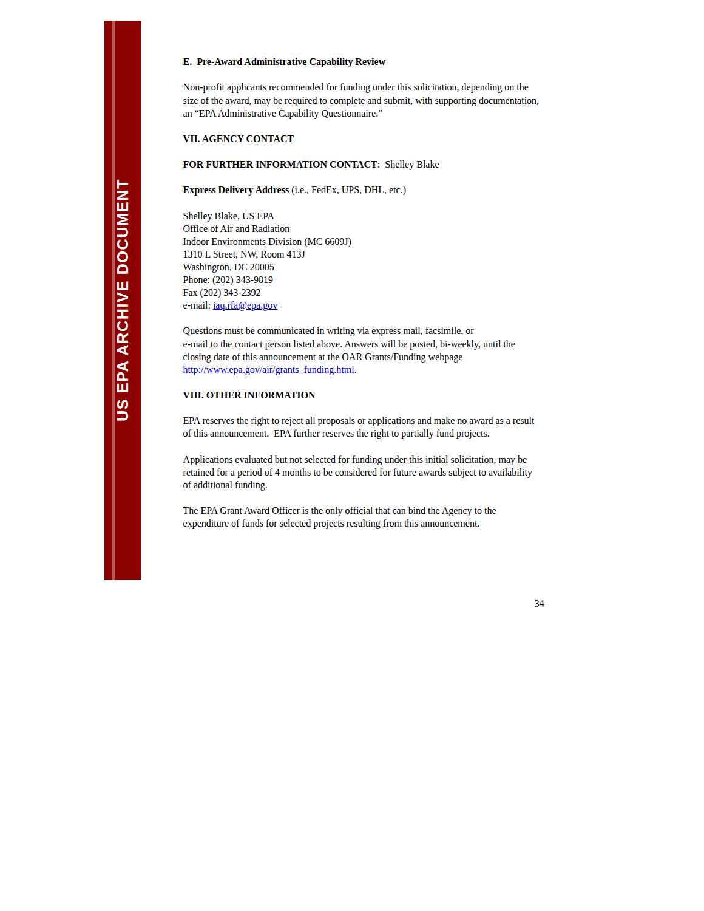US EPA ARCHIVE DOCUMENT
E. Pre-Award Administrative Capability Review
Non-profit applicants recommended for funding under this solicitation, depending on the size of the award, may be required to complete and submit, with supporting documentation, an “EPA Administrative Capability Questionnaire.”
VII. AGENCY CONTACT
FOR FURTHER INFORMATION CONTACT: Shelley Blake
Express Delivery Address (i.e., FedEx, UPS, DHL, etc.)
Shelley Blake, US EPA
Office of Air and Radiation
Indoor Environments Division (MC 6609J)
1310 L Street, NW, Room 413J
Washington, DC 20005
Phone: (202) 343-9819
Fax (202) 343-2392
e-mail: iaq.rfa@epa.gov
Questions must be communicated in writing via express mail, facsimile, or
e-mail to the contact person listed above. Answers will be posted, bi-weekly, until the closing date of this announcement at the OAR Grants/Funding webpage http://www.epa.gov/air/grants_funding.html.
VIII. OTHER INFORMATION
EPA reserves the right to reject all proposals or applications and make no award as a result of this announcement. EPA further reserves the right to partially fund projects.
Applications evaluated but not selected for funding under this initial solicitation, may be retained for a period of 4 months to be considered for future awards subject to availability of additional funding.
The EPA Grant Award Officer is the only official that can bind the Agency to the expenditure of funds for selected projects resulting from this announcement.
34